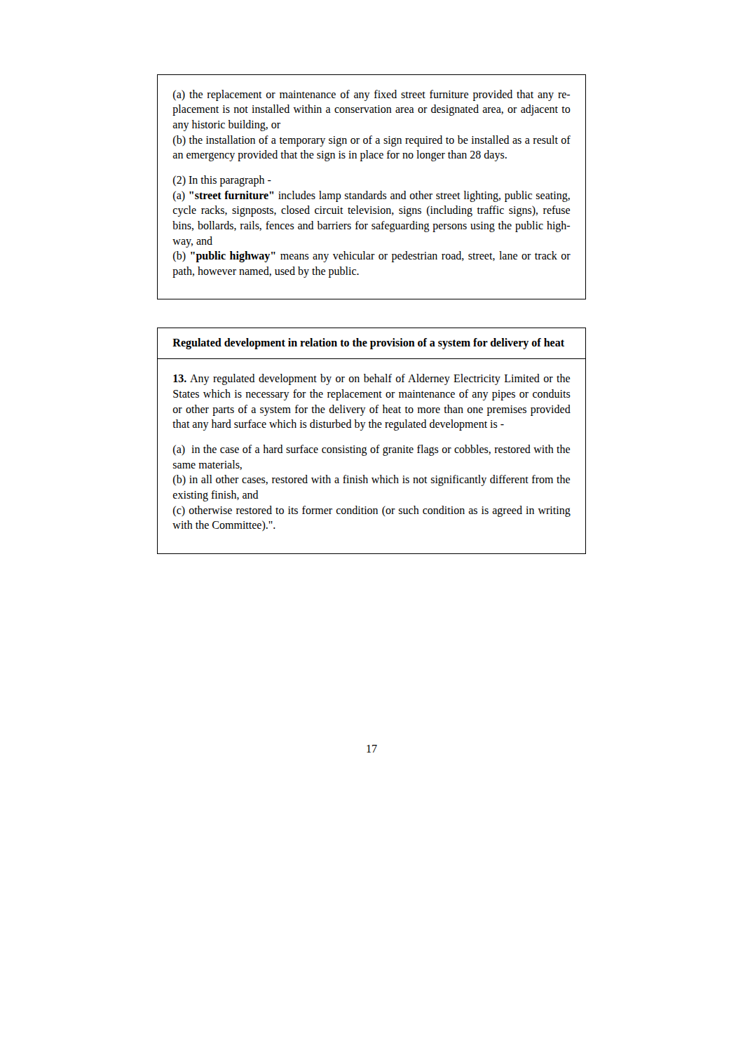(a) the replacement or maintenance of any fixed street furniture provided that any replacement is not installed within a conservation area or designated area, or adjacent to any historic building, or
(b) the installation of a temporary sign or of a sign required to be installed as a result of an emergency provided that the sign is in place for no longer than 28 days.
(2) In this paragraph -
(a) "street furniture" includes lamp standards and other street lighting, public seating, cycle racks, signposts, closed circuit television, signs (including traffic signs), refuse bins, bollards, rails, fences and barriers for safeguarding persons using the public highway, and
(b) "public highway" means any vehicular or pedestrian road, street, lane or track or path, however named, used by the public.
Regulated development in relation to the provision of a system for delivery of heat
13. Any regulated development by or on behalf of Alderney Electricity Limited or the States which is necessary for the replacement or maintenance of any pipes or conduits or other parts of a system for the delivery of heat to more than one premises provided that any hard surface which is disturbed by the regulated development is -
(a) in the case of a hard surface consisting of granite flags or cobbles, restored with the same materials,
(b) in all other cases, restored with a finish which is not significantly different from the existing finish, and
(c) otherwise restored to its former condition (or such condition as is agreed in writing with the Committee).".
17